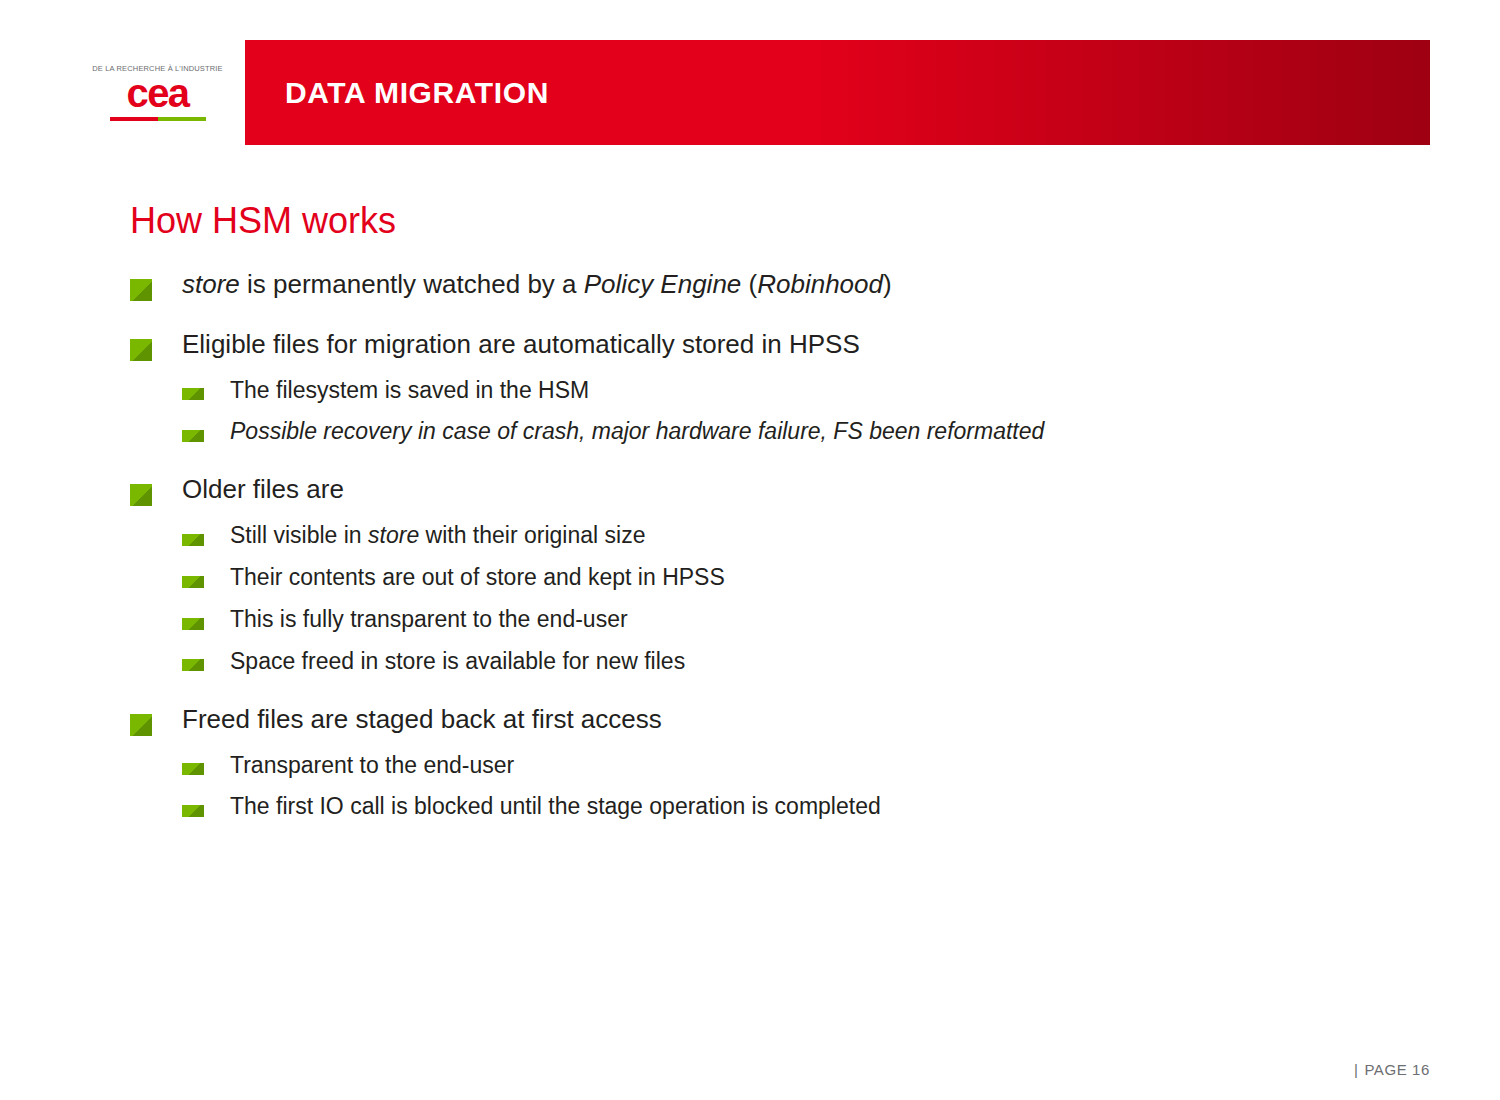De la recherche à l'industrie
cea
Data Migration
How HSM works
store is permanently watched by a Policy Engine (Robinhood)
Eligible files for migration are automatically stored in HPSS
The filesystem is saved in the HSM
Possible recovery in case of crash, major hardware failure, FS been reformatted
Older files are
Still visible in store with their original size
Their contents are out of store and kept in HPSS
This is fully transparent to the end-user
Space freed in store is available for new files
Freed files are staged back at first access
Transparent to the end-user
The first IO call is blocked until the stage operation is completed
|PAGE 16